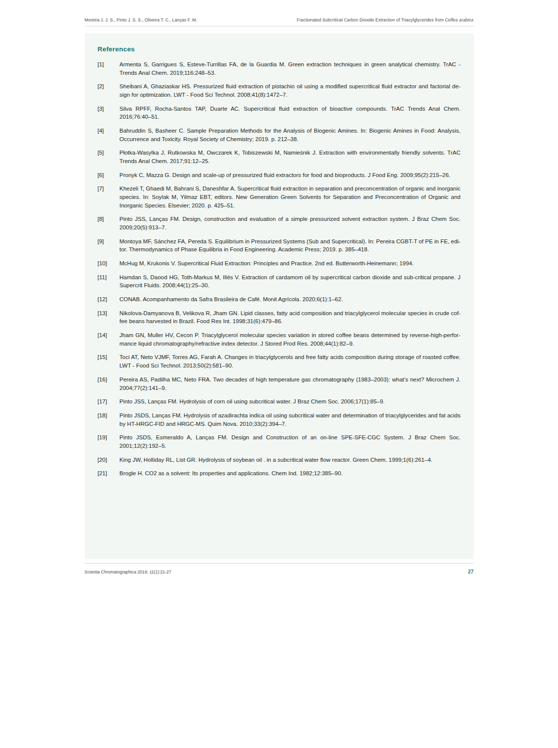Moreira J. J. S., Pinto J. S. S., Oliveira T. C., Lanças F. M.
Fractionated Subcritical Carbon Dioxide Extraction of Triacylglycerides from Coffea arabica
References
Armenta S, Garrigues S, Esteve-Turrillas FA, de la Guardia M. Green extraction techniques in green analytical chemistry. TrAC - Trends Anal Chem. 2019;116:248–53.
Sheibani A, Ghaziaskar HS. Pressurized fluid extraction of pistachio oil using a modified supercritical fluid extractor and factorial design for optimization. LWT - Food Sci Technol. 2008;41(8):1472–7.
Silva RPFF, Rocha-Santos TAP, Duarte AC. Supercritical fluid extraction of bioactive compounds. TrAC Trends Anal Chem. 2016;76:40–51.
Bahruddin S, Basheer C. Sample Preparation Methods for the Analysis of Biogenic Amines. In: Biogenic Amines in Food: Analysis, Occurrence and Toxicity. Royal Society of Chemistry; 2019. p. 212–38.
Płotka-Wasylka J, Rutkowska M, Owczarek K, Tobiszewski M, Namieśnik J. Extraction with environmentally friendly solvents. TrAC Trends Anal Chem. 2017;91:12–25.
Pronyk C, Mazza G. Design and scale-up of pressurized fluid extractors for food and bioproducts. J Food Eng. 2009;95(2):215–26.
Khezeli T, Ghaedi M, Bahrani S, Daneshfar A. Supercritical fluid extraction in separation and preconcentration of organic and inorganic species. In: Soylak M, Yilmaz EBT, editors. New Generation Green Solvents for Separation and Preconcentration of Organic and Inorganic Species. Elsevier; 2020. p. 425–51.
Pinto JSS, Lanças FM. Design, construction and evaluation of a simple pressurized solvent extraction system. J Braz Chem Soc. 2009;20(5):913–7.
Montoya MF, Sánchez FA, Pereda S. Equilibrium in Pressurized Systems (Sub and Supercritical). In: Pereira CGBT-T of PE in FE, editor. Thermodynamics of Phase Equilibria in Food Engineering. Academic Press; 2019. p. 385–418.
McHug M, Krukonis V. Supercritical Fluid Extraction: Principles and Practice. 2nd ed. Butterworth-Heinemann; 1994.
Hamdan S, Daood HG, Toth-Markus M, Illés V. Extraction of cardamom oil by supercritical carbon dioxide and sub-critical propane. J Supercrit Fluids. 2008;44(1):25–30.
CONAB. Acompanhamento da Safra Brasileira de Café. Monit Agrícola. 2020;6(1):1–62.
Nikolova-Damyanova B, Velikova R, Jham GN. Lipid classes, fatty acid composition and triacylglycerol molecular species in crude coffee beans harvested in Brazil. Food Res Int. 1998;31(6):479–86.
Jham GN, Muller HV, Cecon P. Triacylglycerol molecular species variation in stored coffee beans determined by reverse-high-performance liquid chromatography/refractive index detector. J Stored Prod Res. 2008;44(1):82–9.
Toci AT, Neto VJMF, Torres AG, Farah A. Changes in triacylglycerols and free fatty acids composition during storage of roasted coffee. LWT - Food Sci Technol. 2013;50(2):581–90.
Pereira AS, Padilha MC, Neto FRA. Two decades of high temperature gas chromatography (1983–2003): what’s next? Microchem J. 2004;77(2):141–9.
Pinto JSS, Lanças FM. Hydrolysis of corn oil using subcritical water. J Braz Chem Soc. 2006;17(1):85–9.
Pinto JSDS, Lanças FM. Hydrolysis of azadirachta indica oil using subcritical water and determination of triacylglycerides and fat acids by HT-HRGC-FID and HRGC-MS. Quim Nova. 2010;33(2):394–7.
Pinto JSDS, Esmeraldo A, Lanças FM. Design and Construction of an on-line SPE-SFE-CGC System. J Braz Chem Soc. 2001;12(2):192–5.
King JW, Holliday RL, List GR. Hydrolysis of soybean oil . in a subcritical water flow reactor. Green Chem. 1999;1(6):261–4.
Brogle H. CO2 as a solvent: Its properties and applications. Chem Ind. 1982;12:385–90.
Scientia Chromatographica 2019; 11(1):21-27
27